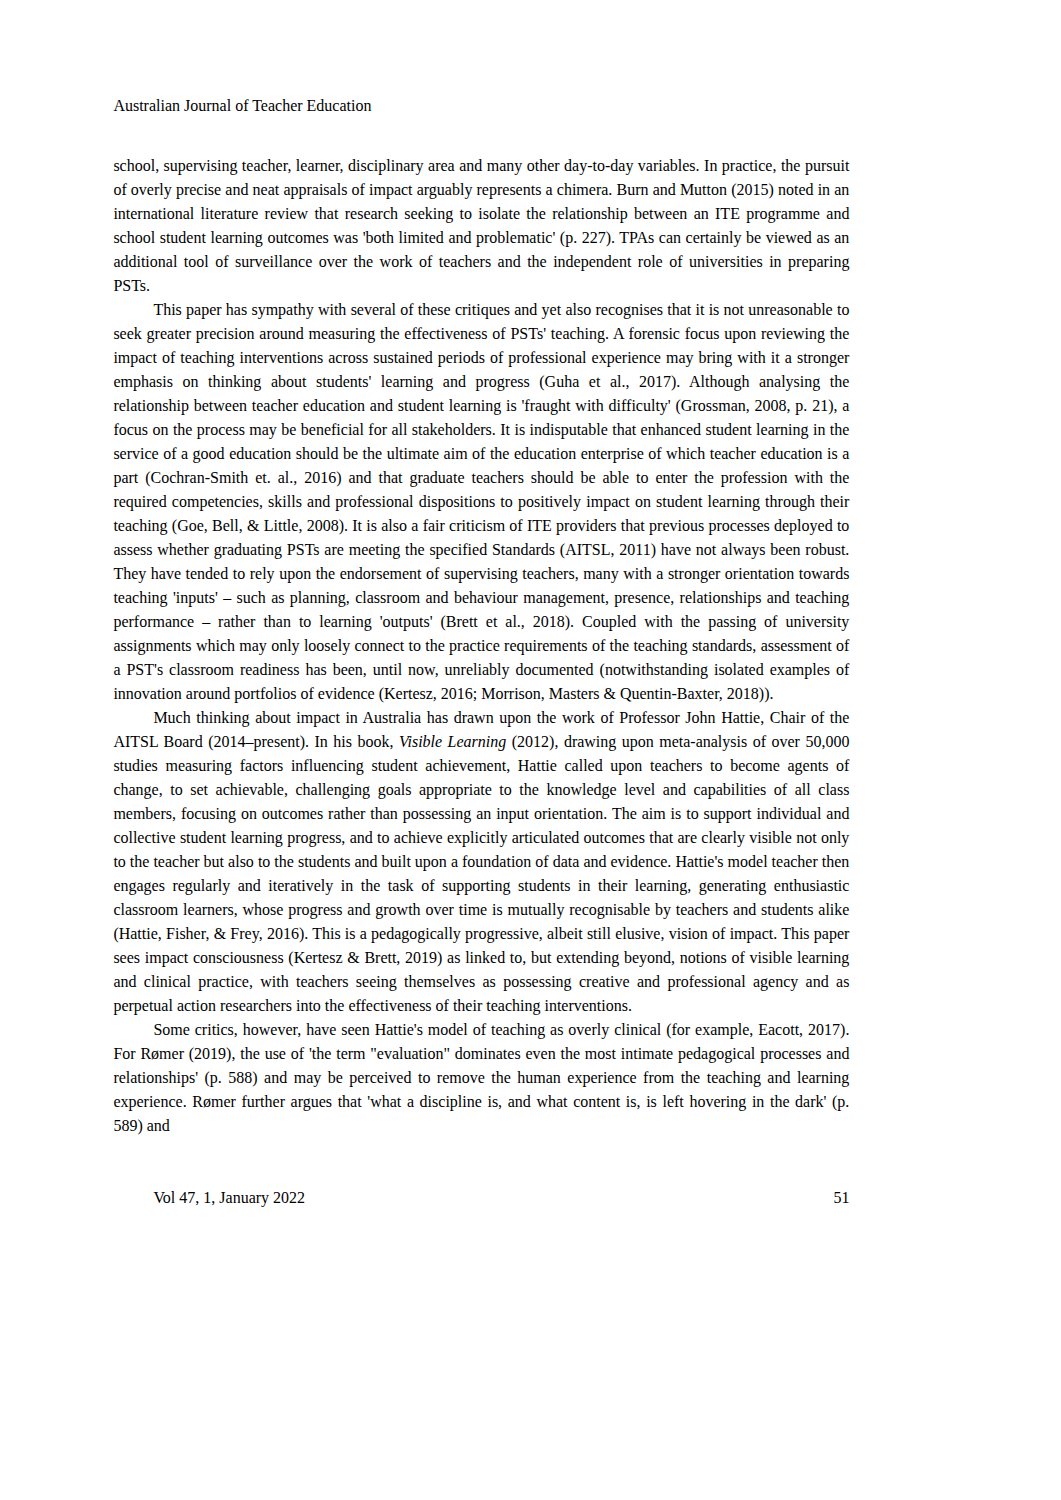Australian Journal of Teacher Education
school, supervising teacher, learner, disciplinary area and many other day-to-day variables. In practice, the pursuit of overly precise and neat appraisals of impact arguably represents a chimera. Burn and Mutton (2015) noted in an international literature review that research seeking to isolate the relationship between an ITE programme and school student learning outcomes was 'both limited and problematic' (p. 227). TPAs can certainly be viewed as an additional tool of surveillance over the work of teachers and the independent role of universities in preparing PSTs.
This paper has sympathy with several of these critiques and yet also recognises that it is not unreasonable to seek greater precision around measuring the effectiveness of PSTs' teaching. A forensic focus upon reviewing the impact of teaching interventions across sustained periods of professional experience may bring with it a stronger emphasis on thinking about students' learning and progress (Guha et al., 2017). Although analysing the relationship between teacher education and student learning is 'fraught with difficulty' (Grossman, 2008, p. 21), a focus on the process may be beneficial for all stakeholders. It is indisputable that enhanced student learning in the service of a good education should be the ultimate aim of the education enterprise of which teacher education is a part (Cochran-Smith et. al., 2016) and that graduate teachers should be able to enter the profession with the required competencies, skills and professional dispositions to positively impact on student learning through their teaching (Goe, Bell, & Little, 2008). It is also a fair criticism of ITE providers that previous processes deployed to assess whether graduating PSTs are meeting the specified Standards (AITSL, 2011) have not always been robust. They have tended to rely upon the endorsement of supervising teachers, many with a stronger orientation towards teaching 'inputs' – such as planning, classroom and behaviour management, presence, relationships and teaching performance – rather than to learning 'outputs' (Brett et al., 2018). Coupled with the passing of university assignments which may only loosely connect to the practice requirements of the teaching standards, assessment of a PST's classroom readiness has been, until now, unreliably documented (notwithstanding isolated examples of innovation around portfolios of evidence (Kertesz, 2016; Morrison, Masters & Quentin-Baxter, 2018)).
Much thinking about impact in Australia has drawn upon the work of Professor John Hattie, Chair of the AITSL Board (2014–present). In his book, Visible Learning (2012), drawing upon meta-analysis of over 50,000 studies measuring factors influencing student achievement, Hattie called upon teachers to become agents of change, to set achievable, challenging goals appropriate to the knowledge level and capabilities of all class members, focusing on outcomes rather than possessing an input orientation. The aim is to support individual and collective student learning progress, and to achieve explicitly articulated outcomes that are clearly visible not only to the teacher but also to the students and built upon a foundation of data and evidence. Hattie's model teacher then engages regularly and iteratively in the task of supporting students in their learning, generating enthusiastic classroom learners, whose progress and growth over time is mutually recognisable by teachers and students alike (Hattie, Fisher, & Frey, 2016). This is a pedagogically progressive, albeit still elusive, vision of impact. This paper sees impact consciousness (Kertesz & Brett, 2019) as linked to, but extending beyond, notions of visible learning and clinical practice, with teachers seeing themselves as possessing creative and professional agency and as perpetual action researchers into the effectiveness of their teaching interventions.
Some critics, however, have seen Hattie's model of teaching as overly clinical (for example, Eacott, 2017). For Rømer (2019), the use of 'the term "evaluation" dominates even the most intimate pedagogical processes and relationships' (p. 588) and may be perceived to remove the human experience from the teaching and learning experience. Rømer further argues that 'what a discipline is, and what content is, is left hovering in the dark' (p. 589) and
Vol 47, 1, January 2022 51